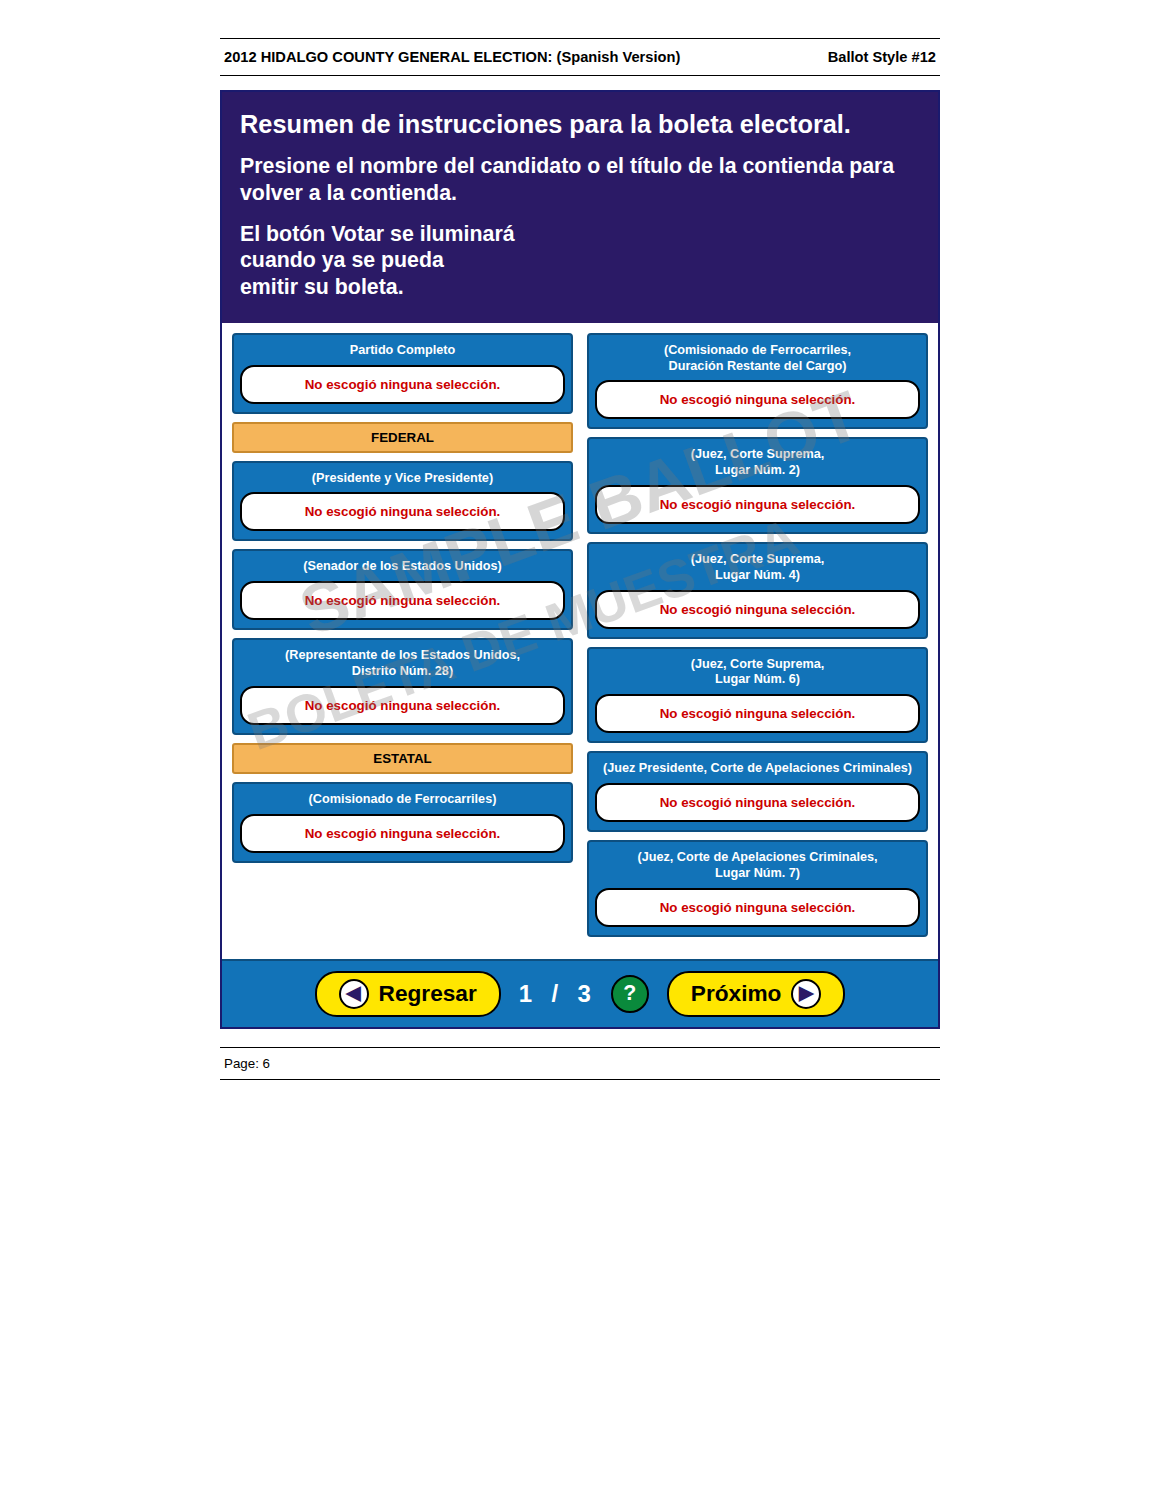Ballot Style #12 2012 HIDALGO COUNTY GENERAL ELECTION: (Spanish Version)
SAMPLE BALLOT
BOLETA DE MUESTRA
Resumen de instrucciones para la boleta electoral.
Presione el nombre del candidato o el título de la contienda para volver a la contienda.
El botón Votar se iluminará
cuando ya se pueda
emitir su boleta.
Partido Completo
No escogió ninguna selección.
FEDERAL
(Presidente y Vice Presidente)
No escogió ninguna selección.
(Senador de los Estados Unidos)
No escogió ninguna selección.
(Representante de los Estados Unidos,
Distrito Núm. 28)
No escogió ninguna selección.
ESTATAL
(Comisionado de Ferrocarriles)
No escogió ninguna selección.
(Comisionado de Ferrocarriles,
Duración Restante del Cargo)
No escogió ninguna selección.
(Juez, Corte Suprema,
Lugar Núm. 2)
No escogió ninguna selección.
(Juez, Corte Suprema,
Lugar Núm. 4)
No escogió ninguna selección.
(Juez, Corte Suprema,
Lugar Núm. 6)
No escogió ninguna selección.
(Juez Presidente, Corte de Apelaciones Criminales)
No escogió ninguna selección.
(Juez, Corte de Apelaciones Criminales,
Lugar Núm. 7)
No escogió ninguna selección.
◀ Regresar
1 / 3
?
Próximo ▶
Page: 6